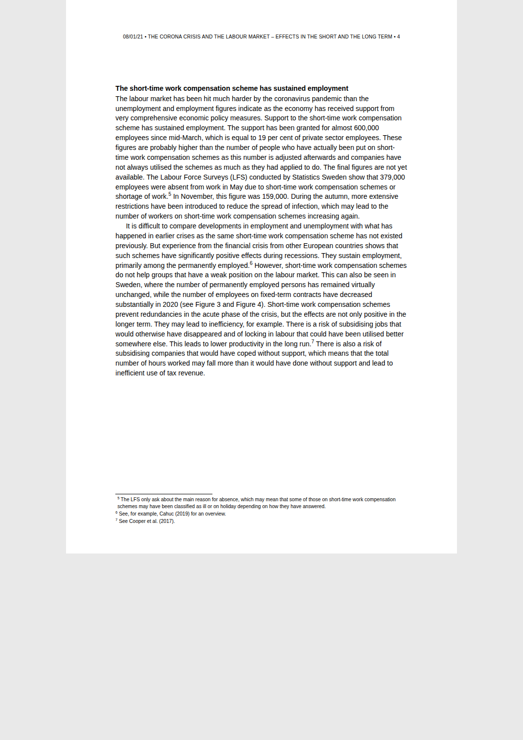08/01/21 • THE CORONA CRISIS AND THE LABOUR MARKET – EFFECTS IN THE SHORT AND THE LONG TERM • 4
The short-time work compensation scheme has sustained employment
The labour market has been hit much harder by the coronavirus pandemic than the unemployment and employment figures indicate as the economy has received support from very comprehensive economic policy measures. Support to the short-time work compensation scheme has sustained employment. The support has been granted for almost 600,000 employees since mid-March, which is equal to 19 per cent of private sector employees. These figures are probably higher than the number of people who have actually been put on short-time work compensation schemes as this number is adjusted afterwards and companies have not always utilised the schemes as much as they had applied to do. The final figures are not yet available. The Labour Force Surveys (LFS) conducted by Statistics Sweden show that 379,000 employees were absent from work in May due to short-time work compensation schemes or shortage of work.5 In November, this figure was 159,000. During the autumn, more extensive restrictions have been introduced to reduce the spread of infection, which may lead to the number of workers on short-time work compensation schemes increasing again.
It is difficult to compare developments in employment and unemployment with what has happened in earlier crises as the same short-time work compensation scheme has not existed previously. But experience from the financial crisis from other European countries shows that such schemes have significantly positive effects during recessions. They sustain employment, primarily among the permanently employed.6 However, short-time work compensation schemes do not help groups that have a weak position on the labour market. This can also be seen in Sweden, where the number of permanently employed persons has remained virtually unchanged, while the number of employees on fixed-term contracts have decreased substantially in 2020 (see Figure 3 and Figure 4). Short-time work compensation schemes prevent redundancies in the acute phase of the crisis, but the effects are not only positive in the longer term. They may lead to inefficiency, for example. There is a risk of subsidising jobs that would otherwise have disappeared and of locking in labour that could have been utilised better somewhere else. This leads to lower productivity in the long run.7 There is also a risk of subsidising companies that would have coped without support, which means that the total number of hours worked may fall more than it would have done without support and lead to inefficient use of tax revenue.
5 The LFS only ask about the main reason for absence, which may mean that some of those on short-time work compensation schemes may have been classified as ill or on holiday depending on how they have answered.
6 See, for example, Cahuc (2019) for an overview.
7 See Cooper et al. (2017).